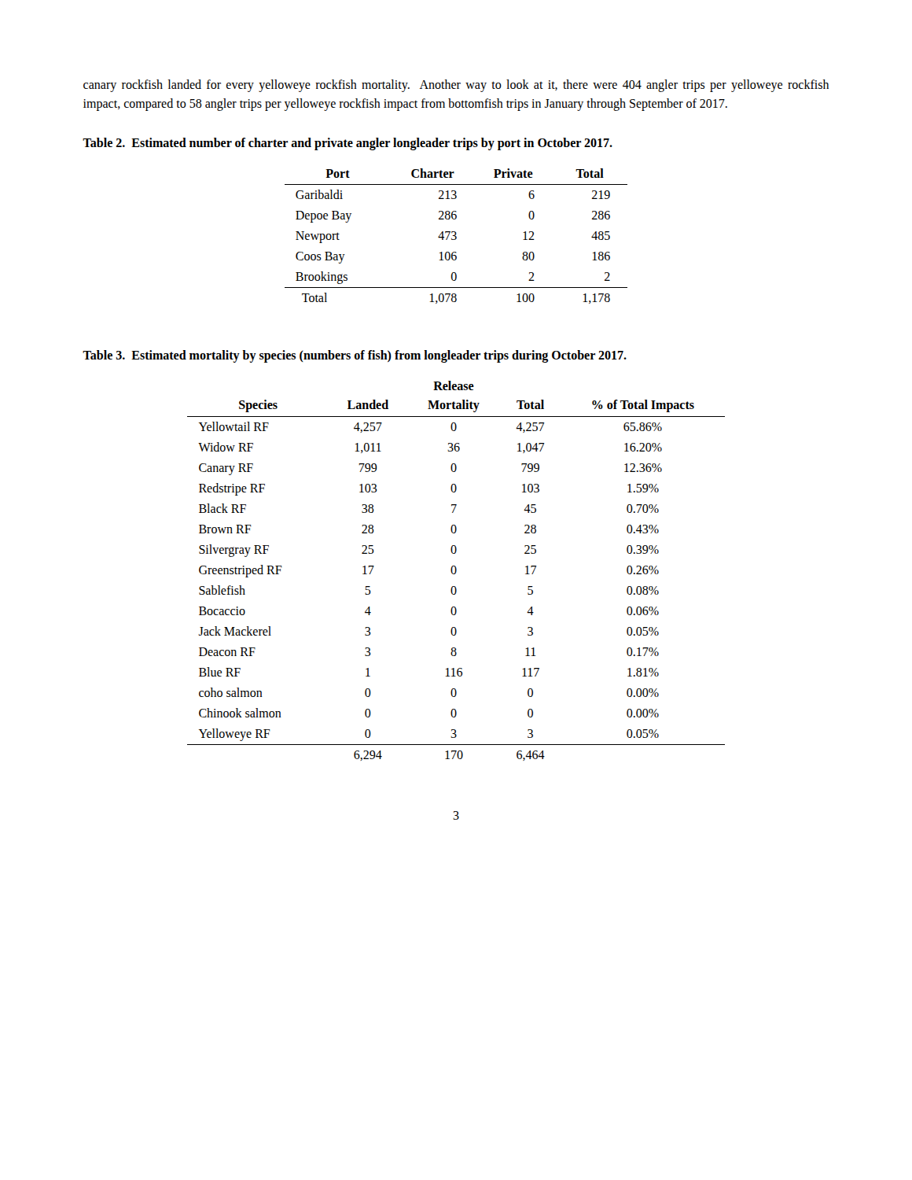canary rockfish landed for every yelloweye rockfish mortality. Another way to look at it, there were 404 angler trips per yelloweye rockfish impact, compared to 58 angler trips per yelloweye rockfish impact from bottomfish trips in January through September of 2017.
Table 2. Estimated number of charter and private angler longleader trips by port in October 2017.
| Port | Charter | Private | Total |
| --- | --- | --- | --- |
| Garibaldi | 213 | 6 | 219 |
| Depoe Bay | 286 | 0 | 286 |
| Newport | 473 | 12 | 485 |
| Coos Bay | 106 | 80 | 186 |
| Brookings | 0 | 2 | 2 |
| Total | 1,078 | 100 | 1,178 |
Table 3. Estimated mortality by species (numbers of fish) from longleader trips during October 2017.
| Species | Landed | Release Mortality | Total | % of Total Impacts |
| --- | --- | --- | --- | --- |
| Yellowtail RF | 4,257 | 0 | 4,257 | 65.86% |
| Widow RF | 1,011 | 36 | 1,047 | 16.20% |
| Canary RF | 799 | 0 | 799 | 12.36% |
| Redstripe RF | 103 | 0 | 103 | 1.59% |
| Black RF | 38 | 7 | 45 | 0.70% |
| Brown RF | 28 | 0 | 28 | 0.43% |
| Silvergray RF | 25 | 0 | 25 | 0.39% |
| Greenstriped RF | 17 | 0 | 17 | 0.26% |
| Sablefish | 5 | 0 | 5 | 0.08% |
| Bocaccio | 4 | 0 | 4 | 0.06% |
| Jack Mackerel | 3 | 0 | 3 | 0.05% |
| Deacon RF | 3 | 8 | 11 | 0.17% |
| Blue RF | 1 | 116 | 117 | 1.81% |
| coho salmon | 0 | 0 | 0 | 0.00% |
| Chinook salmon | 0 | 0 | 0 | 0.00% |
| Yelloweye RF | 0 | 3 | 3 | 0.05% |
| | 6,294 | 170 | 6,464 | |
3